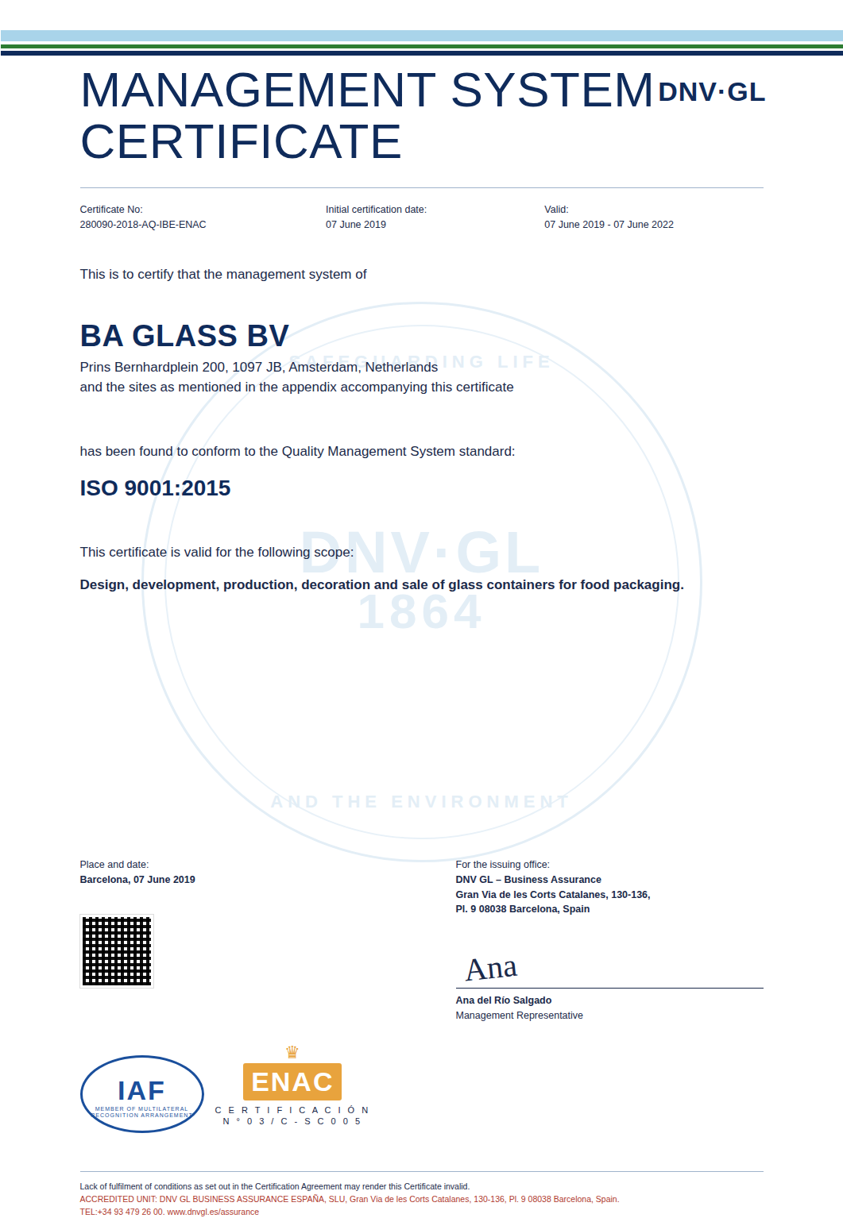DNV·GL
SAFEGUARDING LIFE
DNV·GL
1864
AND THE ENVIRONMENT
MANAGEMENT SYSTEM CERTIFICATE
| Certificate No: 280090-2018-AQ-IBE-ENAC | Initial certification date: 07 June 2019 | Valid: 07 June 2019 - 07 June 2022 |
This is to certify that the management system of
BA GLASS BV
Prins Bernhardplein 200, 1097 JB, Amsterdam, Netherlands
and the sites as mentioned in the appendix accompanying this certificate
has been found to conform to the Quality Management System standard:
ISO 9001:2015
This certificate is valid for the following scope:
Design, development, production, decoration and sale of glass containers for food packaging.
| Place and date: Barcelona, 07 June 2019 | For the issuing office: DNV GL – Business Assurance Gran Via de les Corts Catalanes, 130-136, Pl. 9 08038 Barcelona, Spain Ana Ana del Río Salgado Management Representative |
IAF
MEMBER OF MULTILATERAL
RECOGNITION ARRANGEMENT
♛
ENAC
C E R T I F I C A C I Ó N
N ° 0 3 / C - S C 0 0 5
Lack of fulfilment of conditions as set out in the Certification Agreement may render this Certificate invalid.
ACCREDITED UNIT: DNV GL BUSINESS ASSURANCE ESPAÑA, SLU, Gran Via de les Corts Catalanes, 130-136, Pl. 9 08038 Barcelona, Spain.
TEL:+34 93 479 26 00. www.dnvgl.es/assurance